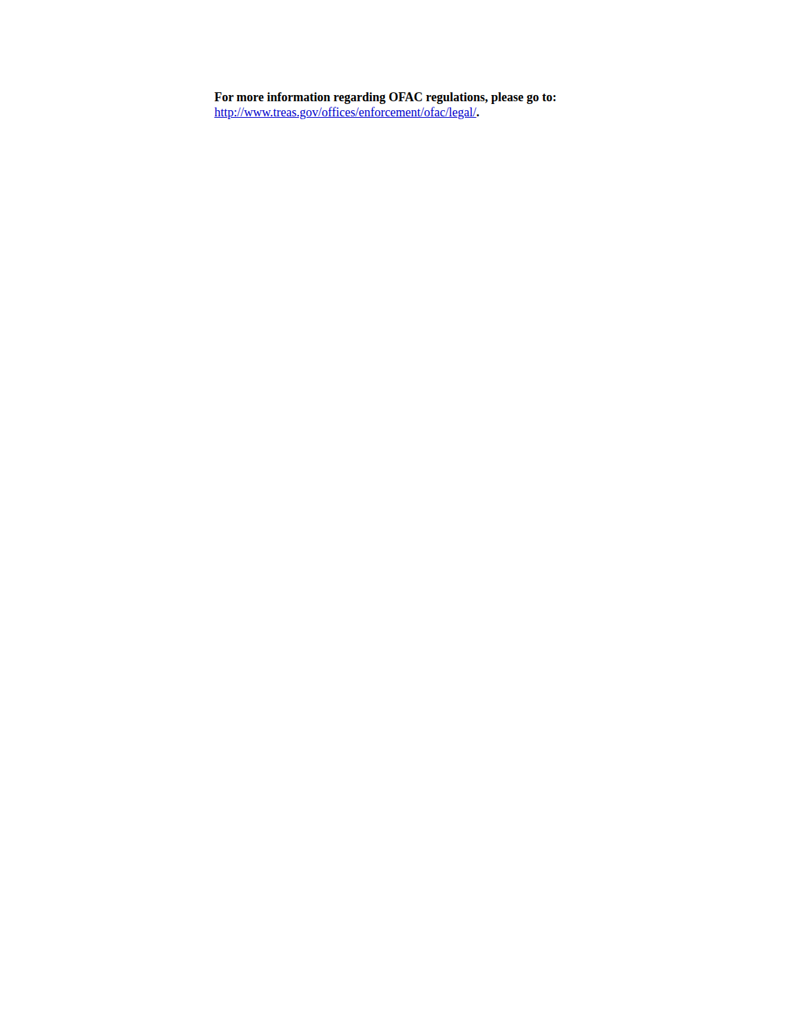For more information regarding OFAC regulations, please go to:
http://www.treas.gov/offices/enforcement/ofac/legal/.